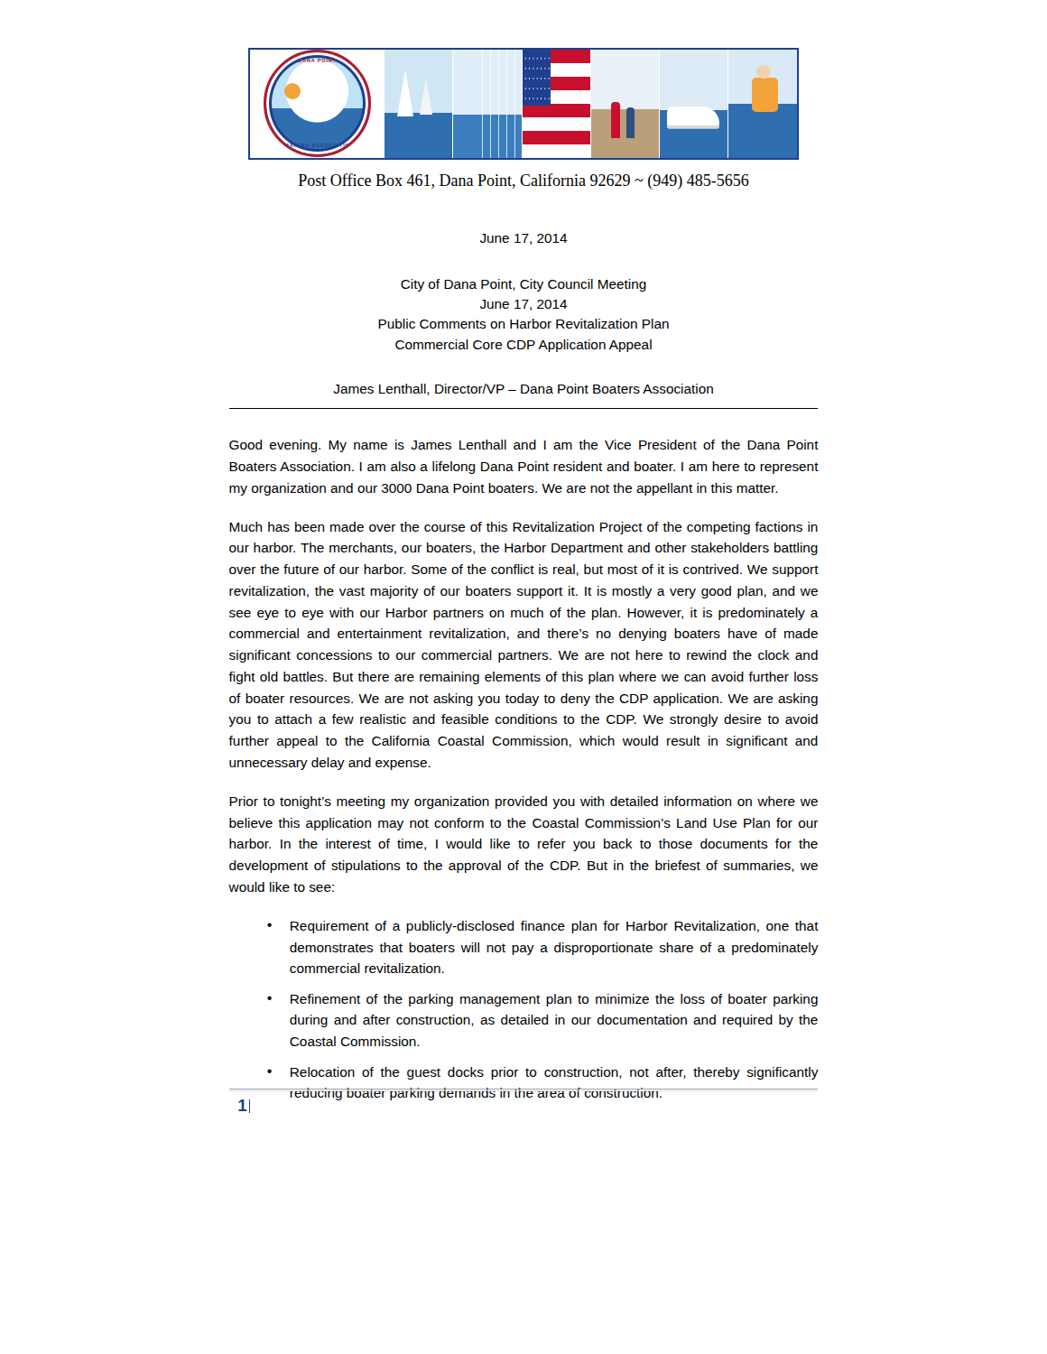Dana Point
Boaters Association
Post Office Box 461, Dana Point, California 92629 ~ (949) 485-5656
June 17, 2014
City of Dana Point, City Council Meeting
June 17, 2014
Public Comments on Harbor Revitalization Plan
Commercial Core CDP Application Appeal
James Lenthall, Director/VP – Dana Point Boaters Association
Good evening. My name is James Lenthall and I am the Vice President of the Dana Point Boaters Association. I am also a lifelong Dana Point resident and boater. I am here to represent my organization and our 3000 Dana Point boaters. We are not the appellant in this matter.
Much has been made over the course of this Revitalization Project of the competing factions in our harbor. The merchants, our boaters, the Harbor Department and other stakeholders battling over the future of our harbor. Some of the conflict is real, but most of it is contrived. We support revitalization, the vast majority of our boaters support it. It is mostly a very good plan, and we see eye to eye with our Harbor partners on much of the plan. However, it is predominately a commercial and entertainment revitalization, and there’s no denying boaters have of made significant concessions to our commercial partners. We are not here to rewind the clock and fight old battles. But there are remaining elements of this plan where we can avoid further loss of boater resources. We are not asking you today to deny the CDP application. We are asking you to attach a few realistic and feasible conditions to the CDP. We strongly desire to avoid further appeal to the California Coastal Commission, which would result in significant and unnecessary delay and expense.
Prior to tonight’s meeting my organization provided you with detailed information on where we believe this application may not conform to the Coastal Commission’s Land Use Plan for our harbor. In the interest of time, I would like to refer you back to those documents for the development of stipulations to the approval of the CDP. But in the briefest of summaries, we would like to see:
Requirement of a publicly-disclosed finance plan for Harbor Revitalization, one that demonstrates that boaters will not pay a disproportionate share of a predominately commercial revitalization.
Refinement of the parking management plan to minimize the loss of boater parking during and after construction, as detailed in our documentation and required by the Coastal Commission.
Relocation of the guest docks prior to construction, not after, thereby significantly reducing boater parking demands in the area of construction.
1